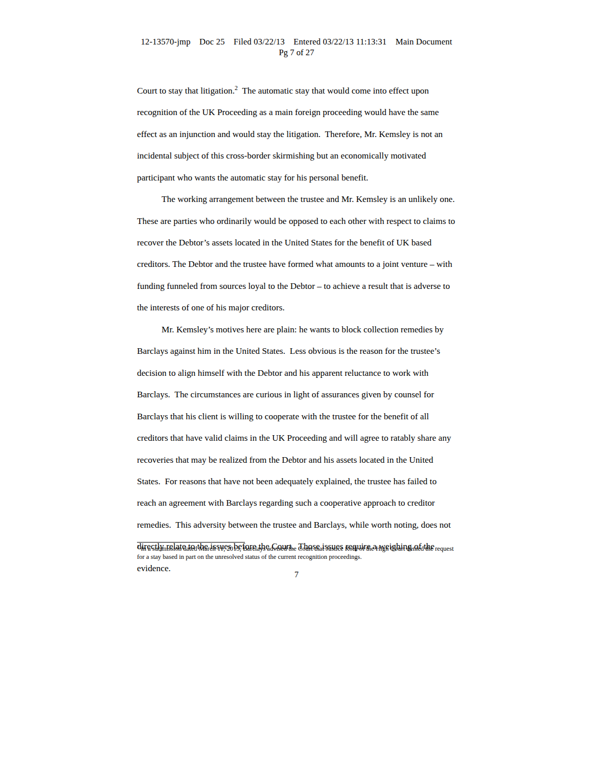12-13570-jmp Doc 25 Filed 03/22/13 Entered 03/22/13 11:13:31 Main Document
Pg 7 of 27
Court to stay that litigation.2 The automatic stay that would come into effect upon recognition of the UK Proceeding as a main foreign proceeding would have the same effect as an injunction and would stay the litigation. Therefore, Mr. Kemsley is not an incidental subject of this cross-border skirmishing but an economically motivated participant who wants the automatic stay for his personal benefit.
The working arrangement between the trustee and Mr. Kemsley is an unlikely one. These are parties who ordinarily would be opposed to each other with respect to claims to recover the Debtor’s assets located in the United States for the benefit of UK based creditors. The Debtor and the trustee have formed what amounts to a joint venture – with funding funneled from sources loyal to the Debtor – to achieve a result that is adverse to the interests of one of his major creditors.
Mr. Kemsley’s motives here are plain: he wants to block collection remedies by Barclays against him in the United States. Less obvious is the reason for the trustee’s decision to align himself with the Debtor and his apparent reluctance to work with Barclays. The circumstances are curious in light of assurances given by counsel for Barclays that his client is willing to cooperate with the trustee for the benefit of all creditors that have valid claims in the UK Proceeding and will agree to ratably share any recoveries that may be realized from the Debtor and his assets located in the United States. For reasons that have not been adequately explained, the trustee has failed to reach an agreement with Barclays regarding such a cooperative approach to creditor remedies. This adversity between the trustee and Barclays, while worth noting, does not directly relate to the issues before the Court. Those issues require a weighing of the evidence.
2 In a submission dated March 11, 2013, Barclays advised the Court that Justice Roth of the High Court denied the request for a stay based in part on the unresolved status of the current recognition proceedings.
7